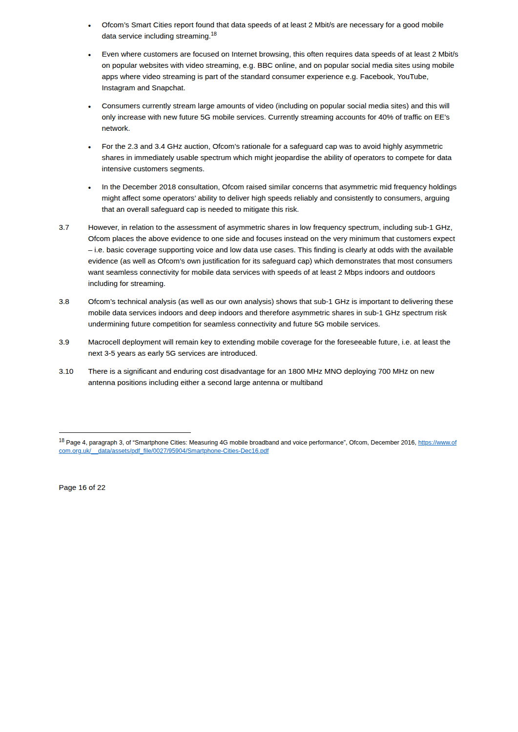Ofcom’s Smart Cities report found that data speeds of at least 2 Mbit/s are necessary for a good mobile data service including streaming.18
Even where customers are focused on Internet browsing, this often requires data speeds of at least 2 Mbit/s on popular websites with video streaming, e.g. BBC online, and on popular social media sites using mobile apps where video streaming is part of the standard consumer experience e.g. Facebook, YouTube, Instagram and Snapchat.
Consumers currently stream large amounts of video (including on popular social media sites) and this will only increase with new future 5G mobile services. Currently streaming accounts for 40% of traffic on EE’s network.
For the 2.3 and 3.4 GHz auction, Ofcom’s rationale for a safeguard cap was to avoid highly asymmetric shares in immediately usable spectrum which might jeopardise the ability of operators to compete for data intensive customers segments.
In the December 2018 consultation, Ofcom raised similar concerns that asymmetric mid frequency holdings might affect some operators’ ability to deliver high speeds reliably and consistently to consumers, arguing that an overall safeguard cap is needed to mitigate this risk.
3.7
However, in relation to the assessment of asymmetric shares in low frequency spectrum, including sub-1 GHz, Ofcom places the above evidence to one side and focuses instead on the very minimum that customers expect – i.e. basic coverage supporting voice and low data use cases. This finding is clearly at odds with the available evidence (as well as Ofcom’s own justification for its safeguard cap) which demonstrates that most consumers want seamless connectivity for mobile data services with speeds of at least 2 Mbps indoors and outdoors including for streaming.
3.8
Ofcom’s technical analysis (as well as our own analysis) shows that sub-1 GHz is important to delivering these mobile data services indoors and deep indoors and therefore asymmetric shares in sub-1 GHz spectrum risk undermining future competition for seamless connectivity and future 5G mobile services.
3.9
Macrocell deployment will remain key to extending mobile coverage for the foreseeable future, i.e. at least the next 3-5 years as early 5G services are introduced.
3.10
There is a significant and enduring cost disadvantage for an 1800 MHz MNO deploying 700 MHz on new antenna positions including either a second large antenna or multiband
18 Page 4, paragraph 3, of “Smartphone Cities: Measuring 4G mobile broadband and voice performance”, Ofcom, December 2016, https://www.ofcom.org.uk/__data/assets/pdf_file/0027/95904/Smartphone-Cities-Dec16.pdf
Page 16 of 22